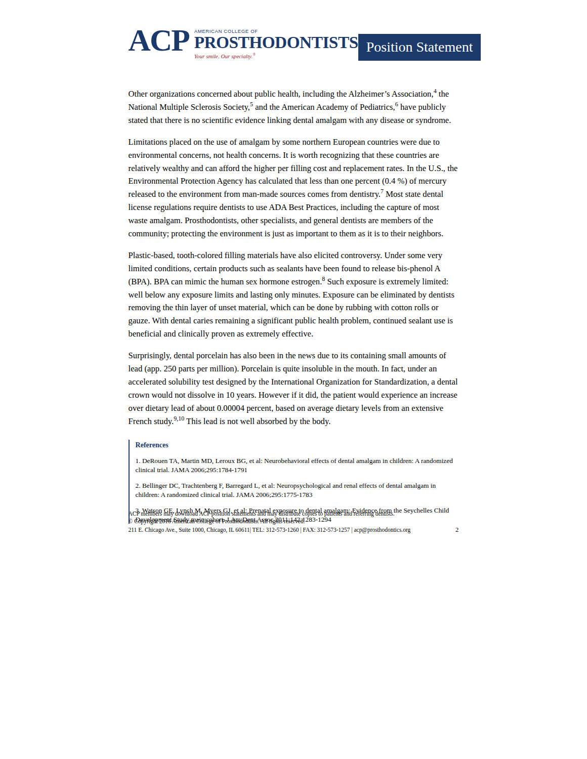ACP
American College of
PROSTHODONTISTS
Your smile. Our specialty.®
Position Statement
Other organizations concerned about public health, including the Alzheimer’s Association,4 the National Multiple Sclerosis Society,5 and the American Academy of Pediatrics,6 have publicly stated that there is no scientific evidence linking dental amalgam with any disease or syndrome.
Limitations placed on the use of amalgam by some northern European countries were due to environmental concerns, not health concerns. It is worth recognizing that these countries are relatively wealthy and can afford the higher per filling cost and replacement rates. In the U.S., the Environmental Protection Agency has calculated that less than one percent (0.4 %) of mercury released to the environment from man-made sources comes from dentistry.7 Most state dental license regulations require dentists to use ADA Best Practices, including the capture of most waste amalgam. Prosthodontists, other specialists, and general dentists are members of the community; protecting the environment is just as important to them as it is to their neighbors.
Plastic-based, tooth-colored filling materials have also elicited controversy. Under some very limited conditions, certain products such as sealants have been found to release bis-phenol A (BPA). BPA can mimic the human sex hormone estrogen.8 Such exposure is extremely limited: well below any exposure limits and lasting only minutes. Exposure can be eliminated by dentists removing the thin layer of unset material, which can be done by rubbing with cotton rolls or gauze. With dental caries remaining a significant public health problem, continued sealant use is beneficial and clinically proven as extremely effective.
Surprisingly, dental porcelain has also been in the news due to its containing small amounts of lead (app. 250 parts per million). Porcelain is quite insoluble in the mouth. In fact, under an accelerated solubility test designed by the International Organization for Standardization, a dental crown would not dissolve in 10 years. However if it did, the patient would experience an increase over dietary lead of about 0.00004 percent, based on average dietary levels from an extensive French study.9,10 This lead is not well absorbed by the body.
References
1. DeRouen TA, Martin MD, Leroux BG, et al: Neurobehavioral effects of dental amalgam in children: A randomized clinical trial. JAMA 2006;295:1784-1791
2. Bellinger DC, Trachtenberg F, Barregard L, et al: Neuropsychological and renal effects of dental amalgam in children: A randomized clinical trial. JAMA 2006;295:1775-1783
3. Watson GE, Lynch M, Myers GJ, et al: Prenatal exposure to dental amalgam: Evidence from the Seychelles Child Development Study main cohort. J Am Dent Assoc 2011;142:1283-1294
ACP members may download ACP position statements and may distribute copies to patients and referring dentists.
© Copyright 2016 American College of Prosthodontists. All rights reserved.
211 E. Chicago Ave., Suite 1000, Chicago, IL 60611| TEL: 312-573-1260 | FAX: 312-573-1257 | acp@prosthodontics.org 2